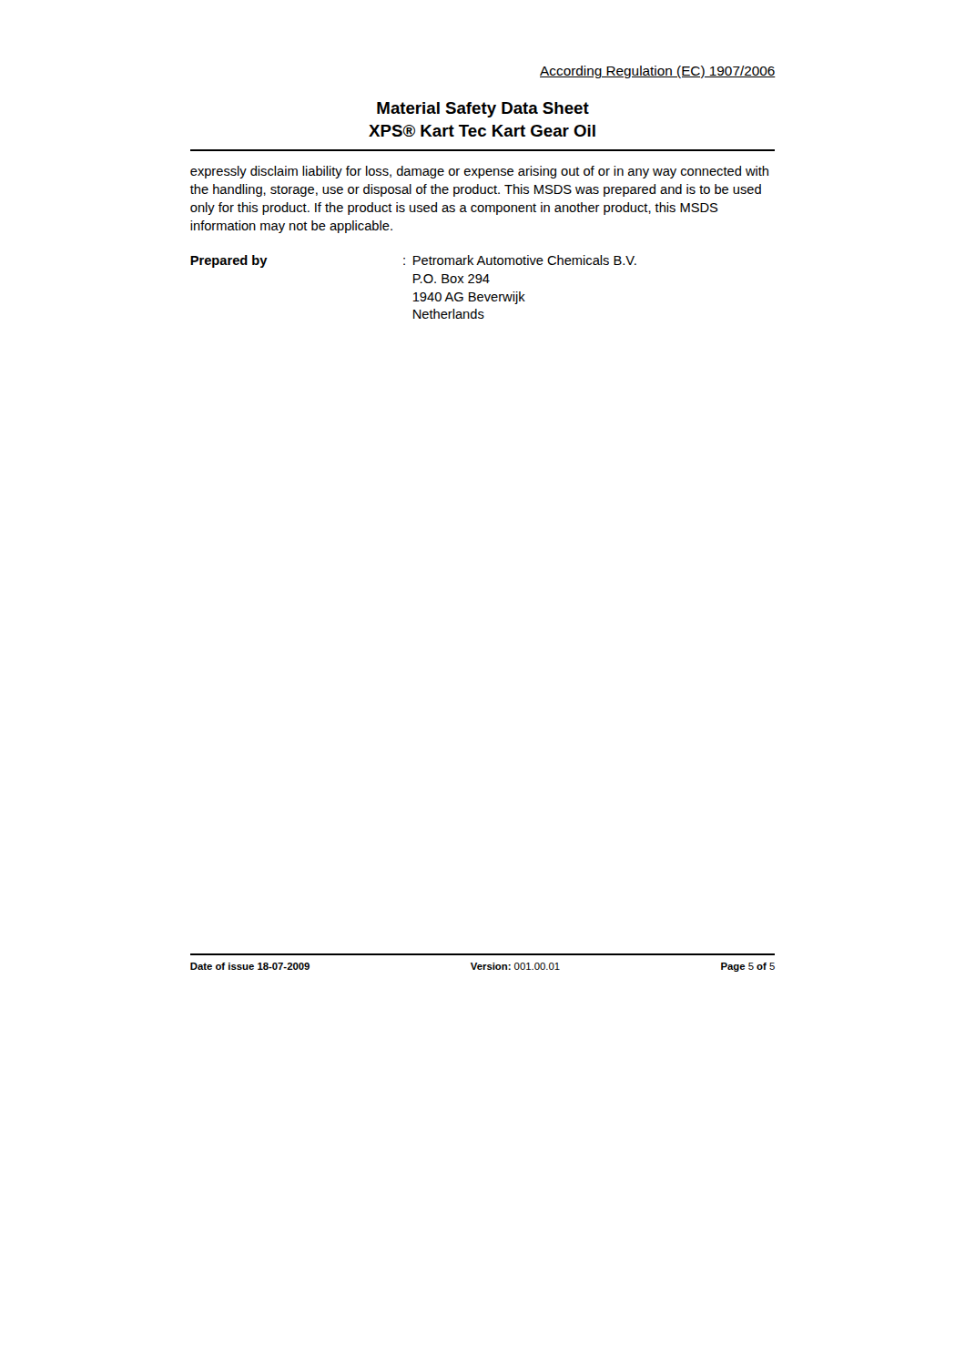According Regulation (EC) 1907/2006
Material Safety Data Sheet XPS® Kart Tec Kart Gear Oil
expressly disclaim liability for loss, damage or expense arising out of or in any way connected with the handling, storage, use or disposal of the product. This MSDS was prepared and is to be used only for this product. If the product is used as a component in another product, this MSDS information may not be applicable.
| Prepared by | : Petromark Automotive Chemicals B.V. P.O. Box 294 1940 AG Beverwijk Netherlands |
Date of issue 18-07-2009
Version: 001.00.01
Page 5 of 5